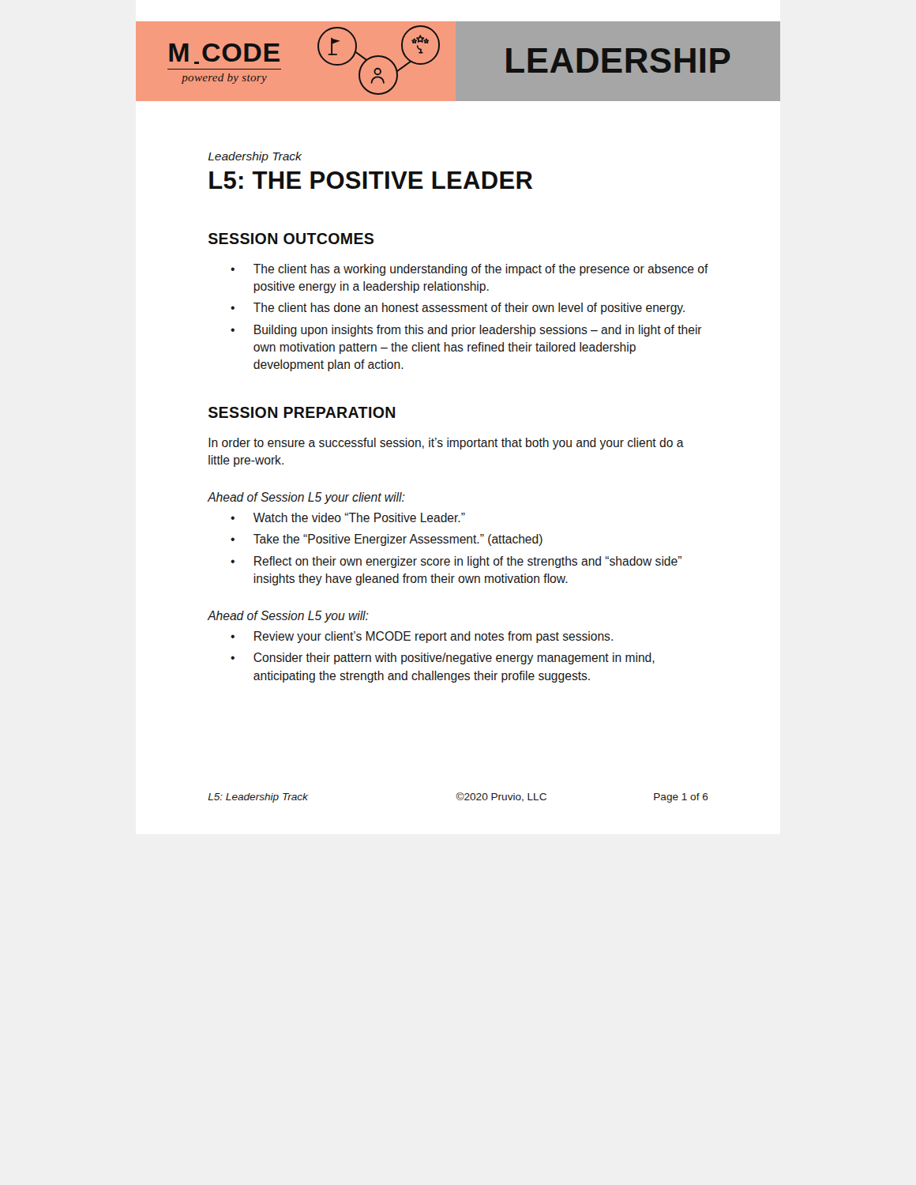M CODE
powered by story
Leadership
Leadership Track
L5: The Positive Leader
Session Outcomes
The client has a working understanding of the impact of the presence or absence of positive energy in a leadership relationship.
The client has done an honest assessment of their own level of positive energy.
Building upon insights from this and prior leadership sessions – and in light of their own motivation pattern – the client has refined their tailored leadership development plan of action.
Session Preparation
In order to ensure a successful session, it’s important that both you and your client do a little pre-work.
Ahead of Session L5 your client will:
Watch the video “The Positive Leader.”
Take the “Positive Energizer Assessment.” (attached)
Reflect on their own energizer score in light of the strengths and “shadow side” insights they have gleaned from their own motivation flow.
Ahead of Session L5 you will:
Review your client’s MCODE report and notes from past sessions.
Consider their pattern with positive/negative energy management in mind, anticipating the strength and challenges their profile suggests.
L5: Leadership Track
©2020 Pruvio, LLC
Page 1 of 6